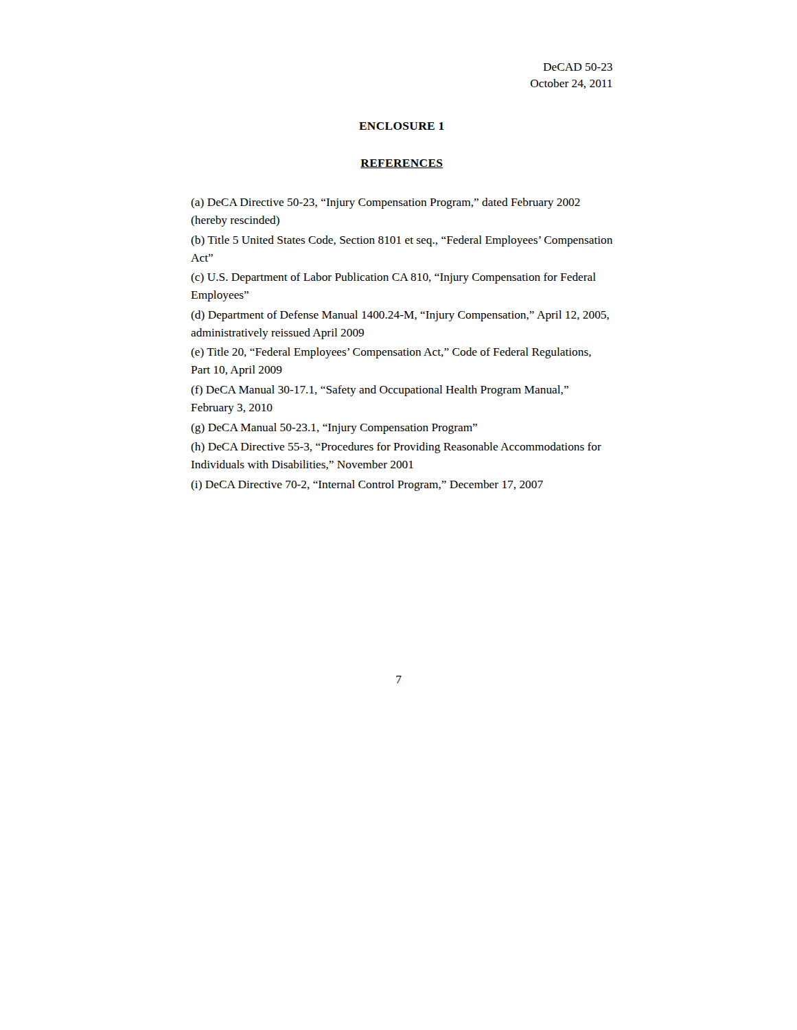DeCAD 50-23
October 24, 2011
ENCLOSURE 1
REFERENCES
(a) DeCA Directive 50-23, “Injury Compensation Program,” dated February 2002 (hereby rescinded)
(b) Title 5 United States Code, Section 8101 et seq., “Federal Employees’ Compensation Act”
(c) U.S. Department of Labor Publication CA 810, “Injury Compensation for Federal Employees”
(d) Department of Defense Manual 1400.24-M, “Injury Compensation,” April 12, 2005, administratively reissued April 2009
(e) Title 20, “Federal Employees’ Compensation Act,” Code of Federal Regulations, Part 10, April 2009
(f) DeCA Manual 30-17.1, “Safety and Occupational Health Program Manual,” February 3, 2010
(g) DeCA Manual 50-23.1, “Injury Compensation Program”
(h) DeCA Directive 55-3, “Procedures for Providing Reasonable Accommodations for Individuals with Disabilities,” November 2001
(i) DeCA Directive 70-2, “Internal Control Program,” December 17, 2007
7